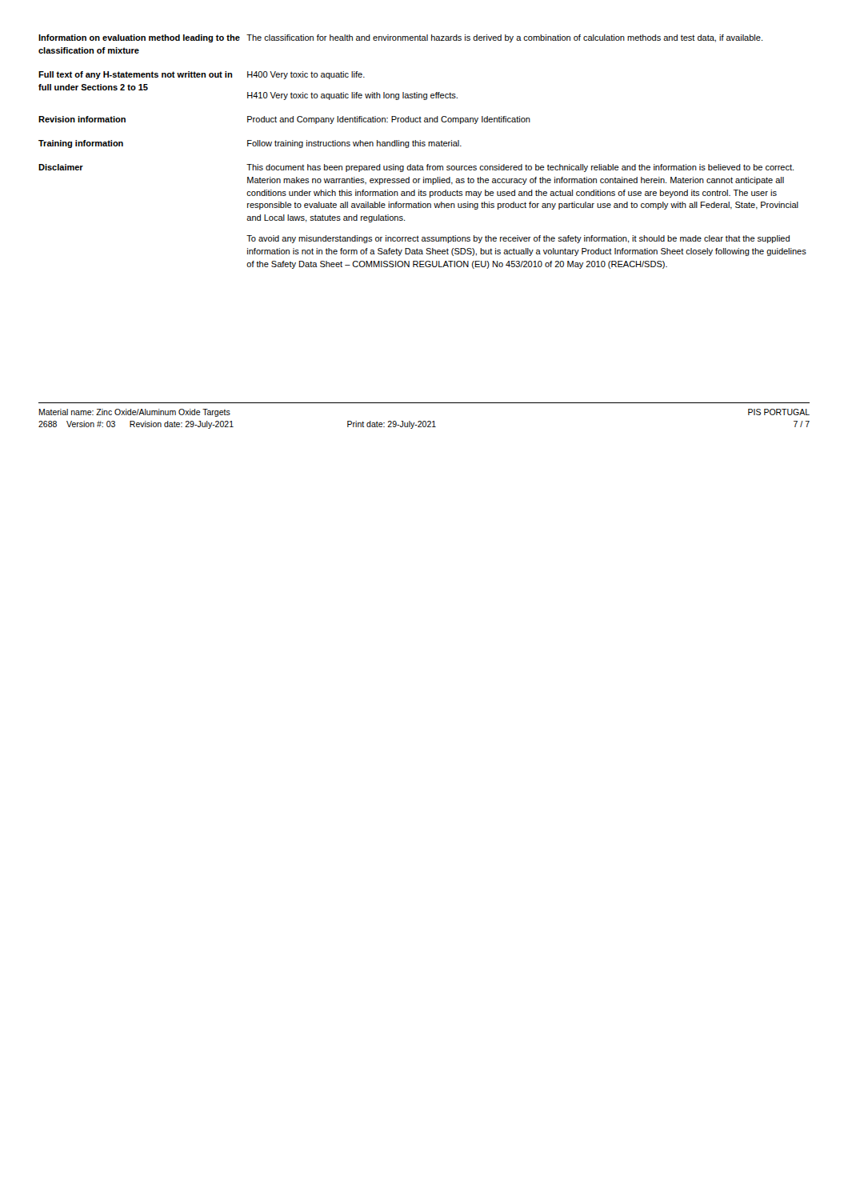| Information on evaluation method leading to the classification of mixture | The classification for health and environmental hazards is derived by a combination of calculation methods and test data, if available. |
| Full text of any H-statements not written out in full under Sections 2 to 15 | H400 Very toxic to aquatic life. H410 Very toxic to aquatic life with long lasting effects. |
| Revision information | Product and Company Identification: Product and Company Identification |
| Training information | Follow training instructions when handling this material. |
| Disclaimer | This document has been prepared using data from sources considered to be technically reliable and the information is believed to be correct. Materion makes no warranties, expressed or implied, as to the accuracy of the information contained herein. Materion cannot anticipate all conditions under which this information and its products may be used and the actual conditions of use are beyond its control. The user is responsible to evaluate all available information when using this product for any particular use and to comply with all Federal, State, Provincial and Local laws, statutes and regulations. To avoid any misunderstandings or incorrect assumptions by the receiver of the safety information, it should be made clear that the supplied information is not in the form of a Safety Data Sheet (SDS), but is actually a voluntary Product Information Sheet closely following the guidelines of the Safety Data Sheet – COMMISSION REGULATION (EU) No 453/2010 of 20 May 2010 (REACH/SDS). |
| Material name: Zinc Oxide/Aluminum Oxide Targets | | PIS PORTUGAL |
| 2688 Version #: 03 Revision date: 29-July-2021 | Print date: 29-July-2021 | 7 / 7 |